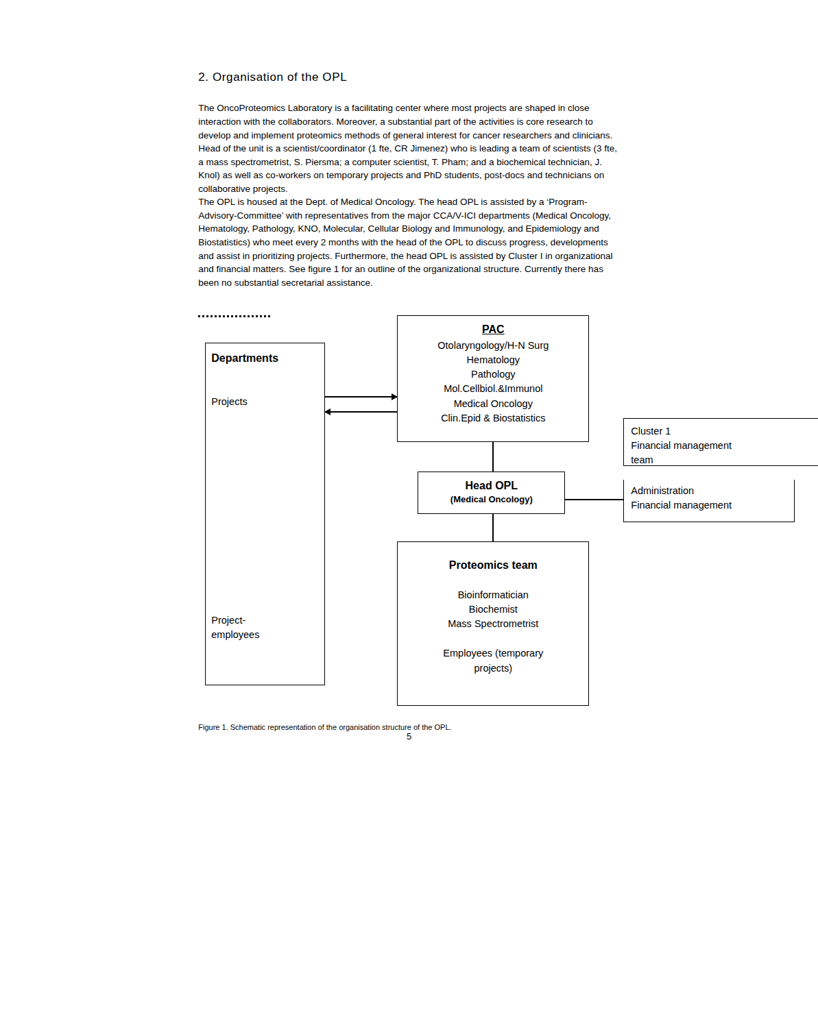2. Organisation of the OPL
The OncoProteomics Laboratory is a facilitating center where most projects are shaped in close interaction with the collaborators. Moreover, a substantial part of the activities is core research to develop and implement proteomics methods of general interest for cancer researchers and clinicians.
Head of the unit is a scientist/coordinator (1 fte, CR Jimenez) who is leading a team of scientists (3 fte, a mass spectrometrist, S. Piersma; a computer scientist, T. Pham; and a biochemical technician, J. Knol) as well as co-workers on temporary projects and PhD students, post-docs and technicians on collaborative projects.
The OPL is housed at the Dept. of Medical Oncology. The head OPL is assisted by a ‘Program-Advisory-Committee’ with representatives from the major CCA/V-ICI departments (Medical Oncology, Hematology, Pathology, KNO, Molecular, Cellular Biology and Immunology, and Epidemiology and Biostatistics) who meet every 2 months with the head of the OPL to discuss progress, developments and assist in prioritizing projects. Furthermore, the head OPL is assisted by Cluster I in organizational and financial matters. See figure 1 for an outline of the organizational structure. Currently there has been no substantial secretarial assistance.
Departments
Projects
Project-
employees
PAC
Otolaryngology/H-N Surg
Hematology
Pathology
Mol.Cellbiol.&Immunol
Medical Oncology
Clin.Epid & Biostatistics
Head OPL
(Medical Oncology)
Proteomics team
Bioinformatician
Biochemist
Mass Spectrometrist
Employees (temporary
projects)
Cluster 1
Financial management
team
Administration
Financial management
Figure 1. Schematic representation of the organisation structure of the OPL.
5